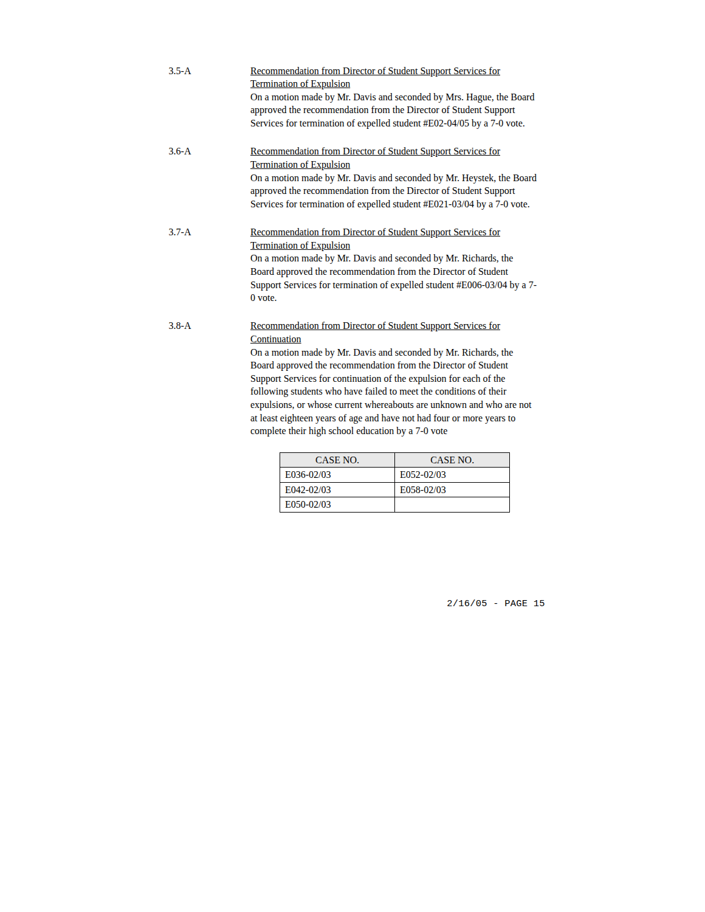3.5-A
Recommendation from Director of Student Support Services for Termination of Expulsion
On a motion made by Mr. Davis and seconded by Mrs. Hague, the Board approved the recommendation from the Director of Student Support Services for termination of expelled student #E02-04/05 by a 7-0 vote.
3.6-A
Recommendation from Director of Student Support Services for Termination of Expulsion
On a motion made by Mr. Davis and seconded by Mr. Heystek, the Board approved the recommendation from the Director of Student Support Services for termination of expelled student #E021-03/04 by a 7-0 vote.
3.7-A
Recommendation from Director of Student Support Services for Termination of Expulsion
On a motion made by Mr. Davis and seconded by Mr. Richards, the Board approved the recommendation from the Director of Student Support Services for termination of expelled student #E006-03/04 by a 7-0 vote.
3.8-A
Recommendation from Director of Student Support Services for Continuation
On a motion made by Mr. Davis and seconded by Mr. Richards, the Board approved the recommendation from the Director of Student Support Services for continuation of the expulsion for each of the following students who have failed to meet the conditions of their expulsions, or whose current whereabouts are unknown and who are not at least eighteen years of age and have not had four or more years to complete their high school education by a 7-0 vote
| CASE NO. | CASE NO. |
| --- | --- |
| E036-02/03 | E052-02/03 |
| E042-02/03 | E058-02/03 |
| E050-02/03 | |
2/16/05 - PAGE 15